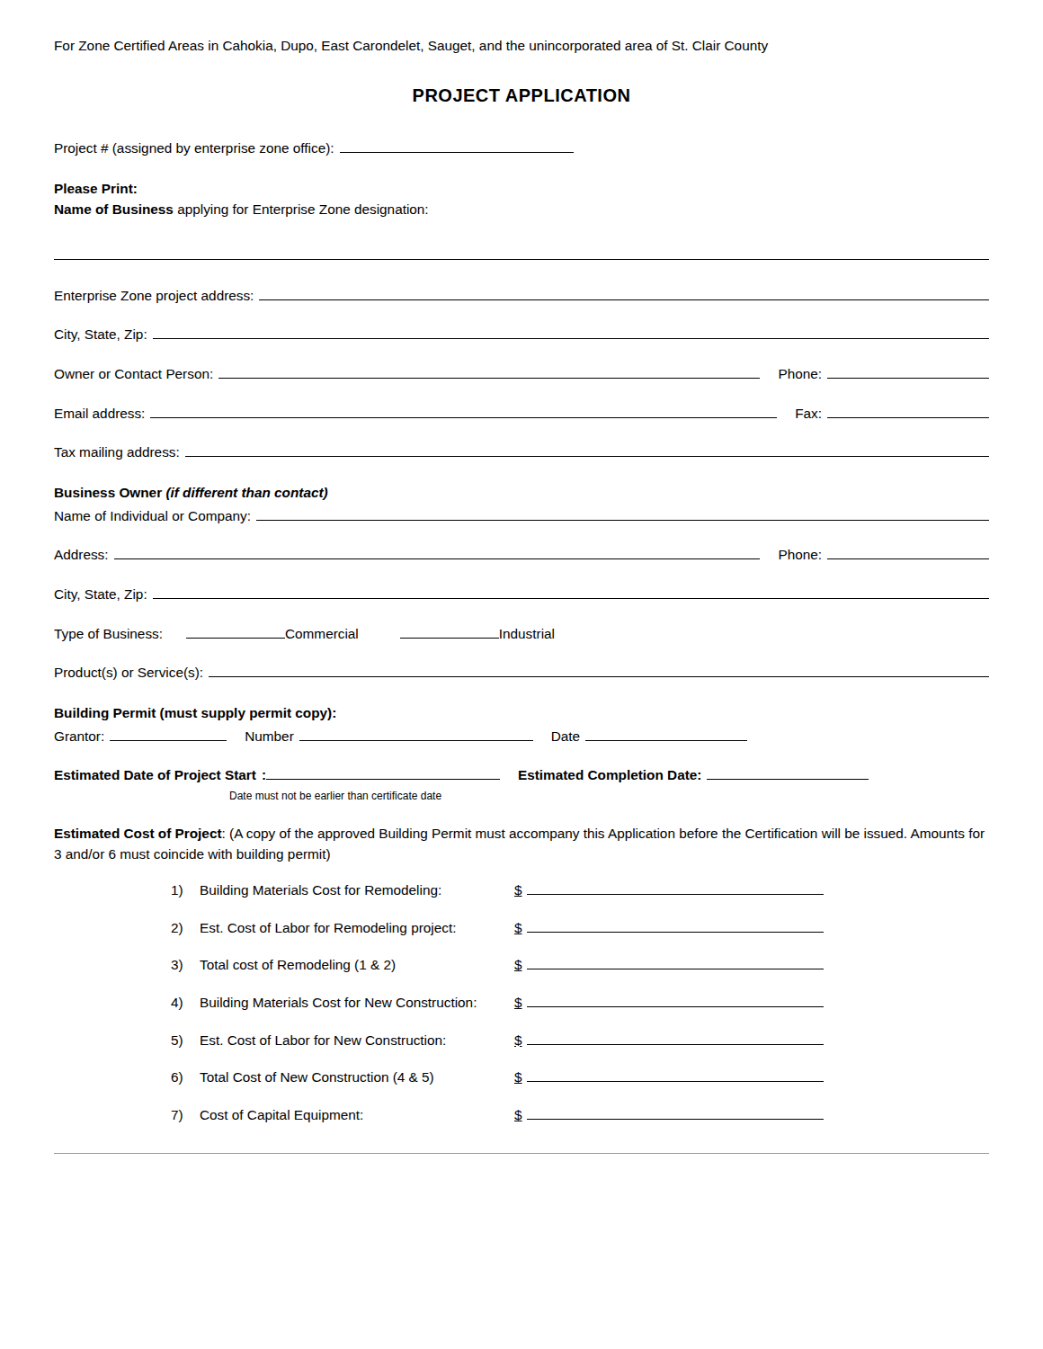For Zone Certified Areas in Cahokia, Dupo, East Carondelet, Sauget, and the unincorporated area of St. Clair County
PROJECT APPLICATION
Project # (assigned by enterprise zone office):
Please Print:
Name of Business applying for Enterprise Zone designation:
Enterprise Zone project address:
City, State, Zip:
Owner or Contact Person: Phone:
Email address: Fax:
Tax mailing address:
Business Owner (if different than contact)
Name of Individual or Company:
Address: Phone:
City, State, Zip:
Type of Business: Commercial Industrial
Product(s) or Service(s):
Building Permit (must supply permit copy):
Grantor: Number Date
Estimated Date of Project Start: Estimated Completion Date:
Date must not be earlier than certificate date
Estimated Cost of Project: (A copy of the approved Building Permit must accompany this Application before the Certification will be issued. Amounts for 3 and/or 6 must coincide with building permit)
Building Materials Cost for Remodeling:$
Est. Cost of Labor for Remodeling project:$
Total cost of Remodeling (1 & 2)$
Building Materials Cost for New Construction:$
Est. Cost of Labor for New Construction:$
Total Cost of New Construction (4 & 5)$
Cost of Capital Equipment:$